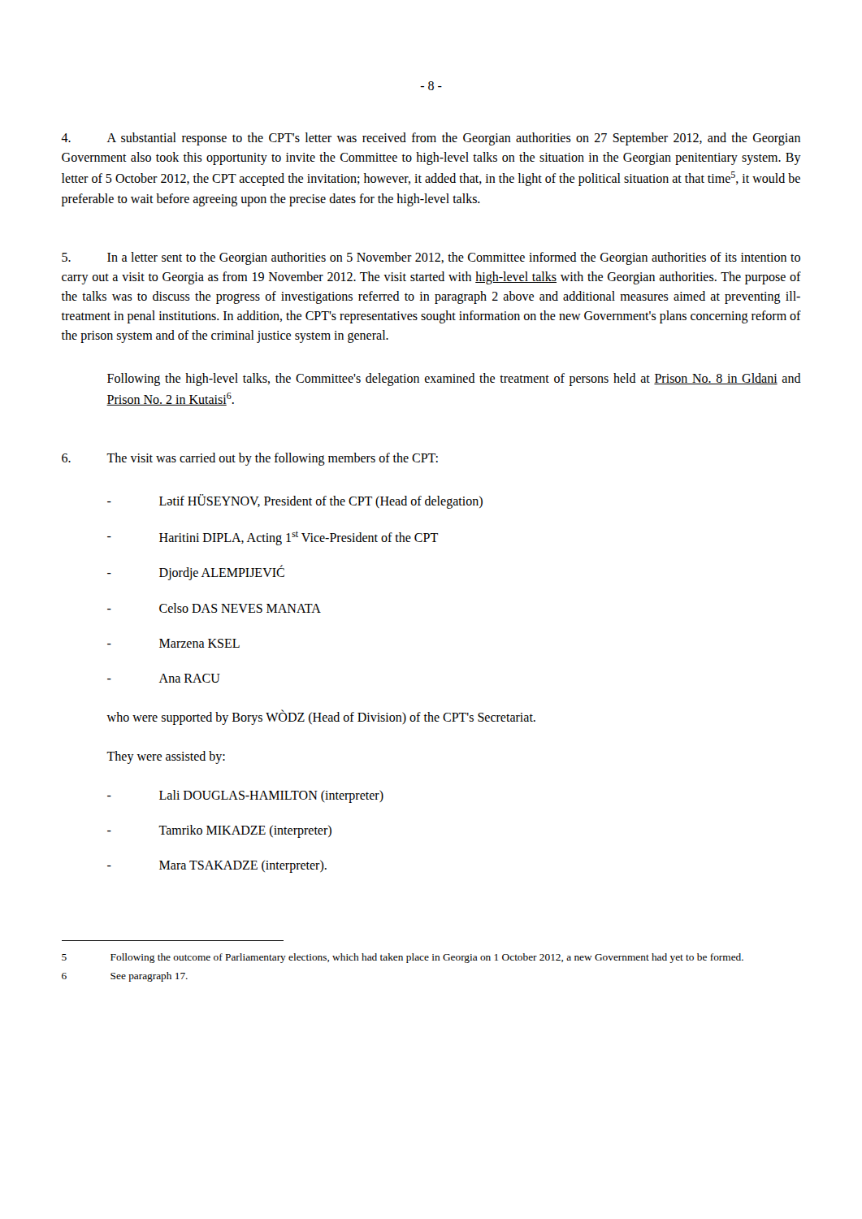- 8 -
4. A substantial response to the CPT's letter was received from the Georgian authorities on 27 September 2012, and the Georgian Government also took this opportunity to invite the Committee to high-level talks on the situation in the Georgian penitentiary system. By letter of 5 October 2012, the CPT accepted the invitation; however, it added that, in the light of the political situation at that time5, it would be preferable to wait before agreeing upon the precise dates for the high-level talks.
5. In a letter sent to the Georgian authorities on 5 November 2012, the Committee informed the Georgian authorities of its intention to carry out a visit to Georgia as from 19 November 2012. The visit started with high-level talks with the Georgian authorities. The purpose of the talks was to discuss the progress of investigations referred to in paragraph 2 above and additional measures aimed at preventing ill-treatment in penal institutions. In addition, the CPT's representatives sought information on the new Government's plans concerning reform of the prison system and of the criminal justice system in general.
Following the high-level talks, the Committee's delegation examined the treatment of persons held at Prison No. 8 in Gldani and Prison No. 2 in Kutaisi6.
6. The visit was carried out by the following members of the CPT:
-Lətif HÜSEYNOV, President of the CPT (Head of delegation)
-Haritini DIPLA, Acting 1st Vice-President of the CPT
-Djordje ALEMPIJEVIĆ
-Celso DAS NEVES MANATA
-Marzena KSEL
-Ana RACU
who were supported by Borys WÒDZ (Head of Division) of the CPT's Secretariat.
They were assisted by:
-Lali DOUGLAS-HAMILTON (interpreter)
-Tamriko MIKADZE (interpreter)
-Mara TSAKADZE (interpreter).
5 Following the outcome of Parliamentary elections, which had taken place in Georgia on 1 October 2012, a new Government had yet to be formed.
6 See paragraph 17.